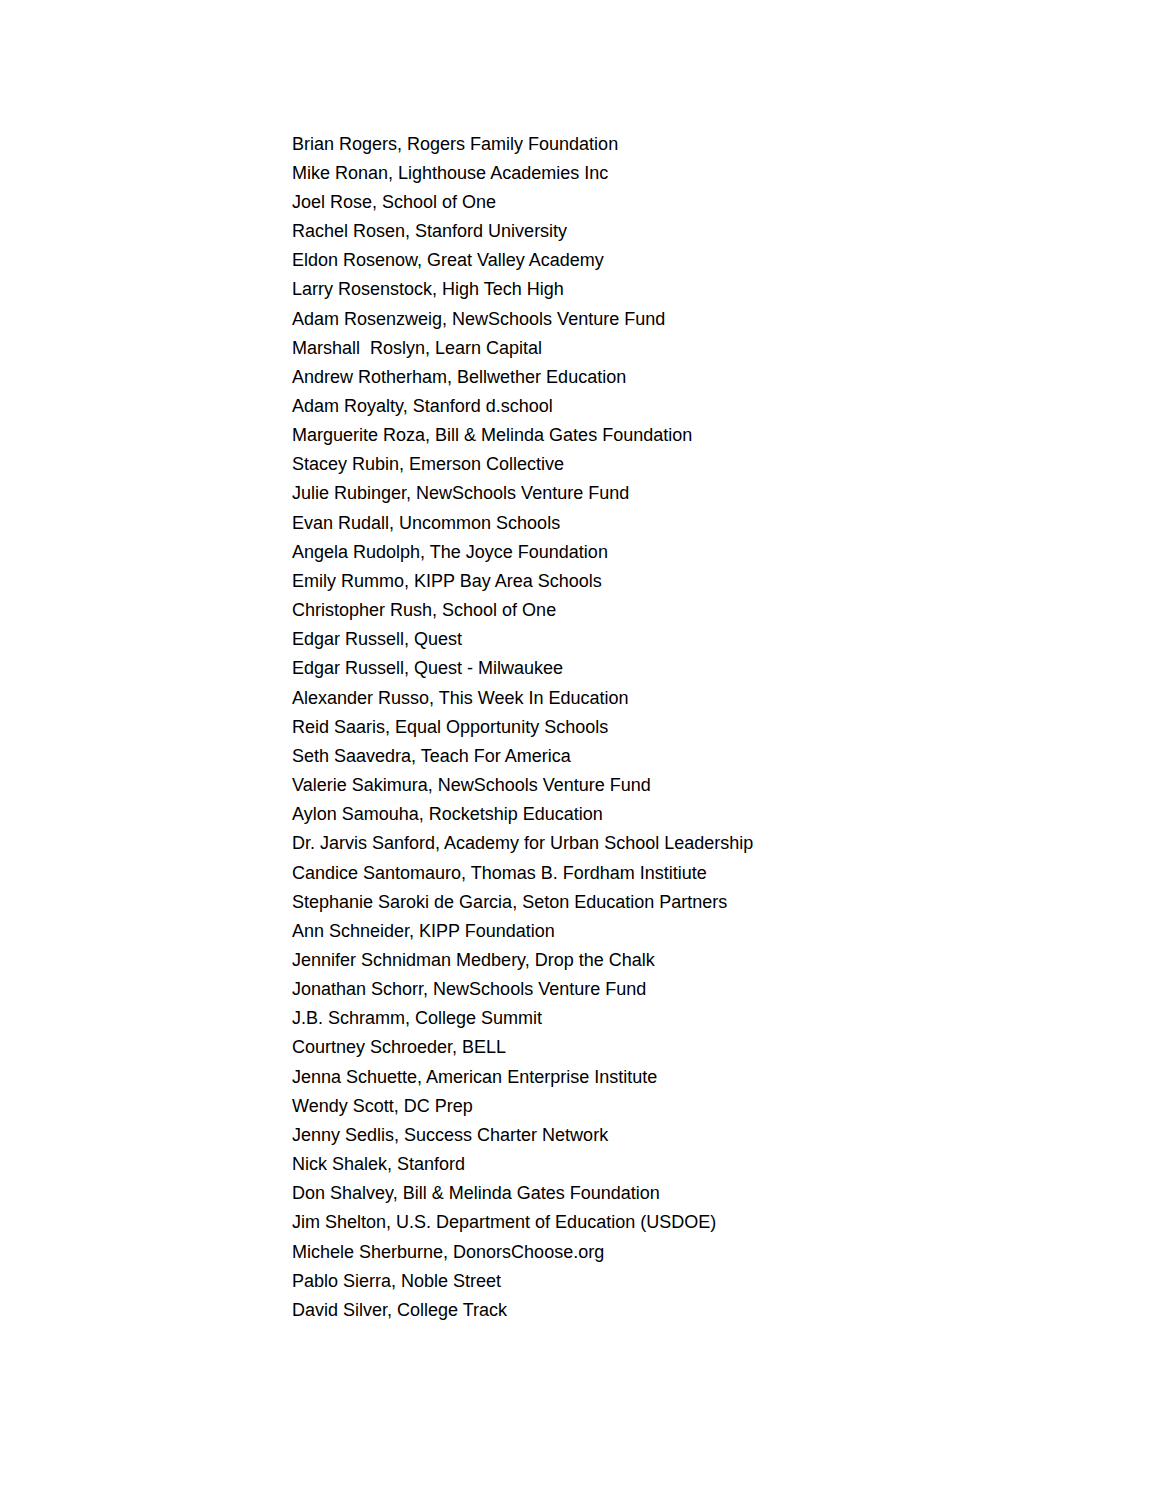Brian Rogers, Rogers Family Foundation
Mike Ronan, Lighthouse Academies Inc
Joel Rose, School of One
Rachel Rosen, Stanford University
Eldon Rosenow, Great Valley Academy
Larry Rosenstock, High Tech High
Adam Rosenzweig, NewSchools Venture Fund
Marshall Roslyn, Learn Capital
Andrew Rotherham, Bellwether Education
Adam Royalty, Stanford d.school
Marguerite Roza, Bill & Melinda Gates Foundation
Stacey Rubin, Emerson Collective
Julie Rubinger, NewSchools Venture Fund
Evan Rudall, Uncommon Schools
Angela Rudolph, The Joyce Foundation
Emily Rummo, KIPP Bay Area Schools
Christopher Rush, School of One
Edgar Russell, Quest
Edgar Russell, Quest - Milwaukee
Alexander Russo, This Week In Education
Reid Saaris, Equal Opportunity Schools
Seth Saavedra, Teach For America
Valerie Sakimura, NewSchools Venture Fund
Aylon Samouha, Rocketship Education
Dr. Jarvis Sanford, Academy for Urban School Leadership
Candice Santomauro, Thomas B. Fordham Institiute
Stephanie Saroki de Garcia, Seton Education Partners
Ann Schneider, KIPP Foundation
Jennifer Schnidman Medbery, Drop the Chalk
Jonathan Schorr, NewSchools Venture Fund
J.B. Schramm, College Summit
Courtney Schroeder, BELL
Jenna Schuette, American Enterprise Institute
Wendy Scott, DC Prep
Jenny Sedlis, Success Charter Network
Nick Shalek, Stanford
Don Shalvey, Bill & Melinda Gates Foundation
Jim Shelton, U.S. Department of Education (USDOE)
Michele Sherburne, DonorsChoose.org
Pablo Sierra, Noble Street
David Silver, College Track